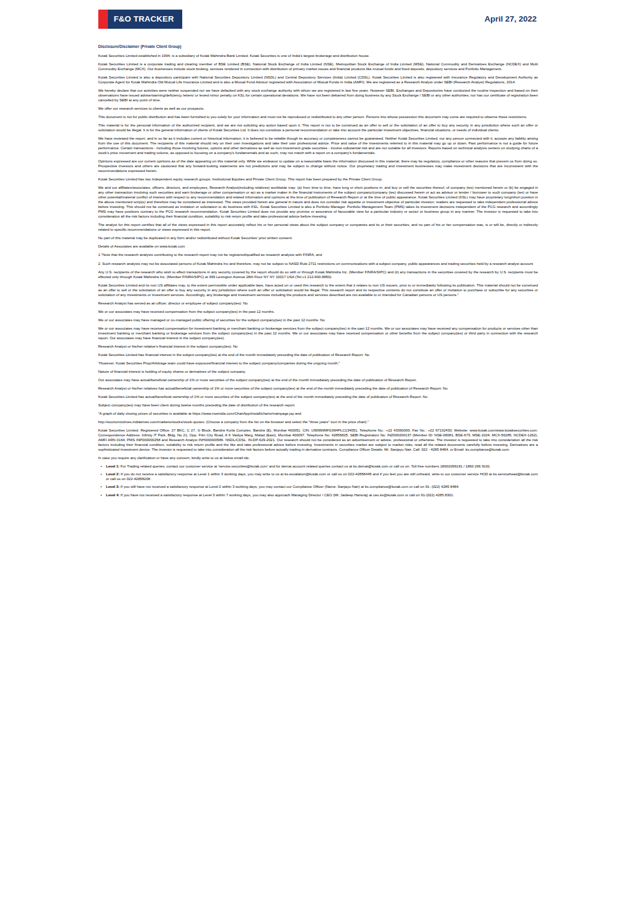F&O TRACKER
April 27, 2022
Disclosure/Disclaimer (Private Client Group)
Kotak Securities Limited established in 1994, is a subsidiary of Kotak Mahindra Bank Limited. Kotak Securities is one of India's largest brokerage and distribution house.
Kotak Securities Limited is a corporate trading and clearing member of BSE Limited (BSE), National Stock Exchange of India Limited (NSE), Metropolitan Stock Exchange of India Limited (MSE), National Commodity and Derivatives Exchange (NCDEX) and Multi Commodity Exchange (MCX). Our businesses include stock broking, services rendered in connection with distribution of primary market issues and financial products like mutual funds and fixed deposits, depository services and Portfolio Management.
Kotak Securities Limited is also a depository participant with National Securities Depository Limited (NSDL) and Central Depository Services (India) Limited (CDSL). Kotak Securities Limited is also registered with Insurance Regulatory and Development Authority as Corporate Agent for Kotak Mahindra Old Mutual Life Insurance Limited and is also a Mutual Fund Advisor registered with Association of Mutual Funds in India (AMFI). We are registered as a Research Analyst under SEBI (Research Analyst) Regulations, 2014.
We hereby declare that our activities were neither suspended nor we have defaulted with any stock exchange authority with whom we are registered in last five years. However SEBI, Exchanges and Depositories have conducted the routine inspection and based on their observations have issued advise/warning/deficiency letters/ or levied minor penalty on KSL for certain operational deviations. We have not been debarred from doing business by any Stock Exchange / SEBI or any other authorities; nor has our certificate of registration been cancelled by SEBI at any point of time.
We offer our research services to clients as well as our prospects.
This document is not for public distribution and has been furnished to you solely for your information and must not be reproduced or redistributed to any other person. Persons into whose possession this document may come are required to observe these restrictions.
This material is for the personal information of the authorized recipient, and we are not soliciting any action based upon it. This report is not to be construed as an offer to sell or the solicitation of an offer to buy any security in any jurisdiction where such an offer or solicitation would be illegal. It is for the general information of clients of Kotak Securities Ltd. It does not constitute a personal recommendation or take into account the particular investment objectives, financial situations, or needs of individual clients.
We have reviewed the report, and in so far as it includes current or historical information, it is believed to be reliable though its accuracy or completeness cannot be guaranteed. Neither Kotak Securities Limited, nor any person connected with it, accepts any liability arising from the use of this document. The recipients of this material should rely on their own investigations and take their own professional advice. Price and value of the investments referred to in this material may go up or down. Past performance is not a guide for future performance. Certain transactions - including those involving futures, options and other derivatives as well as non-investment grade securities - involve substantial risk and are not suitable for all investors. Reports based on technical analysis centers on studying charts of a stock's price movement and trading volume, as opposed to focusing on a company's fundamentals and as such, may not match with a report on a company's fundamentals.
Opinions expressed are our current opinions as of the date appearing on this material only. While we endeavor to update on a reasonable basis the information discussed in this material, there may be regulatory, compliance or other reasons that prevent us from doing so. Prospective investors and others are cautioned that any forward-looking statements are not predictions and may be subject to change without notice. Our proprietary trading and investment businesses may make investment decisions that are inconsistent with the recommendations expressed herein.
Kotak Securities Limited has two independent equity research groups: Institutional Equities and Private Client Group. This report has been prepared by the Private Client Group.
We and our affiliates/associates, officers, directors, and employees, Research Analyst(including relatives) worldwide may: (a) from time to time, have long or short positions in, and buy or sell the securities thereof, of company (ies) mentioned herein or (b) be engaged in any other transaction involving such securities and earn brokerage or other compensation or act as a market maker in the financial instruments of the subject company/company (ies) discussed herein or act as advisor or lender / borrower to such company (ies) or have other potential/material conflict of interest with respect to any recommendation and related information and opinions at the time of publication of Research Report or at the time of public appearance. Kotak Securities Limited (KSL) may have proprietary long/short position in the above mentioned scrip(s) and therefore may be considered as interested. The views provided herein are general in nature and does not consider risk appetite or investment objective of particular investor; readers are requested to take independent professional advice before investing. This should not be construed as invitation or solicitation to do business with KSL. Kotak Securities Limited is also a Portfolio Manager. Portfolio Management Team (PMS) takes its investment decisions independent of the PCG research and accordingly PMS may have positions contrary to the PCG research recommendation. Kotak Securities Limited does not provide any promise or assurance of favourable view for a particular industry or sector or business group in any manner. The investor is requested to take into consideration all the risk factors including their financial condition, suitability to risk return profile and take professional advice before investing.
The analyst for this report certifies that all of the views expressed in this report accurately reflect his or her personal views about the subject company or companies and its or their securities, and no part of his or her compensation was, is or will be, directly or indirectly related to specific recommendations or views expressed in this report.
No part of this material may be duplicated in any form and/or redistributed without Kotak Securities' prior written consent.
Details of Associates are available on www.kotak.com
1."Note that the research analysts contributing to the research report may not be registered/qualified as research analysts with FINRA; and
2. Such research analysts may not be associated persons of Kotak Mahindra Inc and therefore, may not be subject to NASD Rule 2711 restrictions on communications with a subject company, public appearances and trading securities held by a research analyst account
Any U.S. recipients of the research who wish to effect transactions in any security covered by the report should do so with or through Kotak Mahindra Inc. (Member FINRA/SIPC) and (ii) any transactions in the securities covered by the research by U.S. recipients must be effected only through Kotak Mahindra Inc. (Member FINRA/SIPC) at 369 Lexington Avenue 28th Floor NY NY 10017 USA (Tel:+1 212-600-8850).
Kotak Securities Limited and its non US affiliates may, to the extent permissible under applicable laws, have acted on or used this research to the extent that it relates to non US issuers, prior to or immediately following its publication. This material should not be construed as an offer to sell or the solicitation of an offer to buy any security in any jurisdiction where such an offer or solicitation would be illegal. This research report and its respective contents do not constitute an offer or invitation to purchase or subscribe for any securities or solicitation of any investments or investment services. Accordingly, any brokerage and investment services including the products and services described are not available to or intended for Canadian persons or US persons."
Research Analyst has served as an officer, director or employee of subject company(ies): No
We or our associates may have received compensation from the subject company(ies) in the past 12 months.
We or our associates may have managed or co-managed public offering of securities for the subject company(ies) in the past 12 months: No
We or our associates may have received compensation for investment banking or merchant banking or brokerage services from the subject company(ies) in the past 12 months. We or our associates may have received any compensation for products or services other than investment banking or merchant banking or brokerage services from the subject company(ies) in the past 12 months. We or our associates may have received compensation or other benefits from the subject company(ies) or third party in connection with the research report. Our associates may have financial interest in the subject company(ies).
Research Analyst or his/her relative's financial interest in the subject company(ies): No
Kotak Securities Limited has financial interest in the subject company(ies) at the end of the month immediately preceding the date of publication of Research Report: No
"However, Kotak Securities Prop/Arbitrage team could have exposure/financial interest to the subject company/companies during the ongoing month."
Nature of financial interest is holding of equity shares or derivatives of the subject company.
Our associates may have actual/beneficial ownership of 1% or more securities of the subject company(ies) at the end of the month immediately preceding the date of publication of Research Report.
Research Analyst or his/her relatives has actual/beneficial ownership of 1% or more securities of the subject company(ies) at the end of the month immediately preceding the date of publication of Research Report: No
Kotak Securities Limited has actual/beneficial ownership of 1% or more securities of the subject company(ies) at the end of the month immediately preceding the date of publication of Research Report: No
Subject company(ies) may have been client during twelve months preceding the date of distribution of the research report.
"A graph of daily closing prices of securities is available at https://www.nseindia.com/ChartApp/install/charts/mainpage.jsp and
http://economictimes.indiatimes.com/markets/stocks/stock-quotes. (Choose a company from the list on the browser and select the "three years" icon in the price chart)."
Kotak Securities Limited. Registered Office: 27 BKC, C 27, G Block, Bandra Kurla Complex, Bandra (E), Mumbai 400051. CIN: U99999MH1994PLC134051, Telephone No.: +22 43360000, Fax No.: +22 67132430. Website: www.kotak.com/www.kotaksecurities.com. Correspondence Address: Infinity IT Park, Bldg. No 21, Opp. Film City Road, A K Vaidya Marg, Malad (East), Mumbai 400097. Telephone No: 42856825. SEBI Registration No: INZ000200137 (Member ID: NSE-08081; BSE-673; MSE-1024; MCX-56285; NCDEX-1262), AMFI ARN 0164, PMS INP000000258 and Research Analyst INH000000586. NSDL/CDSL: IN-DP-629-2021. Our research should not be considered as an advertisement or advice, professional or otherwise. The investor is requested to take into consideration all the risk factors including their financial condition, suitability to risk return profile and the like and take professional advice before investing. Investments in securities market are subject to market risks, read all the related documents carefully before investing. Derivatives are a sophisticated investment device. The investor is requested to take into consideration all the risk factors before actually trading in derivative contracts. Compliance Officer Details: Mr. Sanjayu Nair. Call: 022 - 4285 8484, or Email: ks.compliance@kotak.com.
In case you require any clarification or have any concern, kindly write to us at below email ids:
Level 1: For Trading related queries, contact our customer service at 'service.securities@kotak.com' and for demat account related queries contact us at ks.demat@kotak.com or call us on: Toll free numbers 18002099191 / 1860 266 9191
Level 2: If you do not receive a satisfactory response at Level 1 within 3 working days, you may write to us at ks.escalation@kotak.com or call us on 022-42858445 and if you feel you are still unheard, write to our customer service HOD at ks.servicehead@kotak.com or call us on 022-42858208.
Level 3: If you still have not received a satisfactory response at Level 2 within 3 working days, you may contact our Compliance Officer (Name: Sanjayu Nair) at ks.compliance@kotak.com or call on 91- (022) 4285 8484.
Level 4: If you have not received a satisfactory response at Level 3 within 7 working days, you may also approach Managing Director / CEO (Mr. Jaideep Hansraj) at ceo.ks@kotak.com or call on 91-(022) 4285 8301.